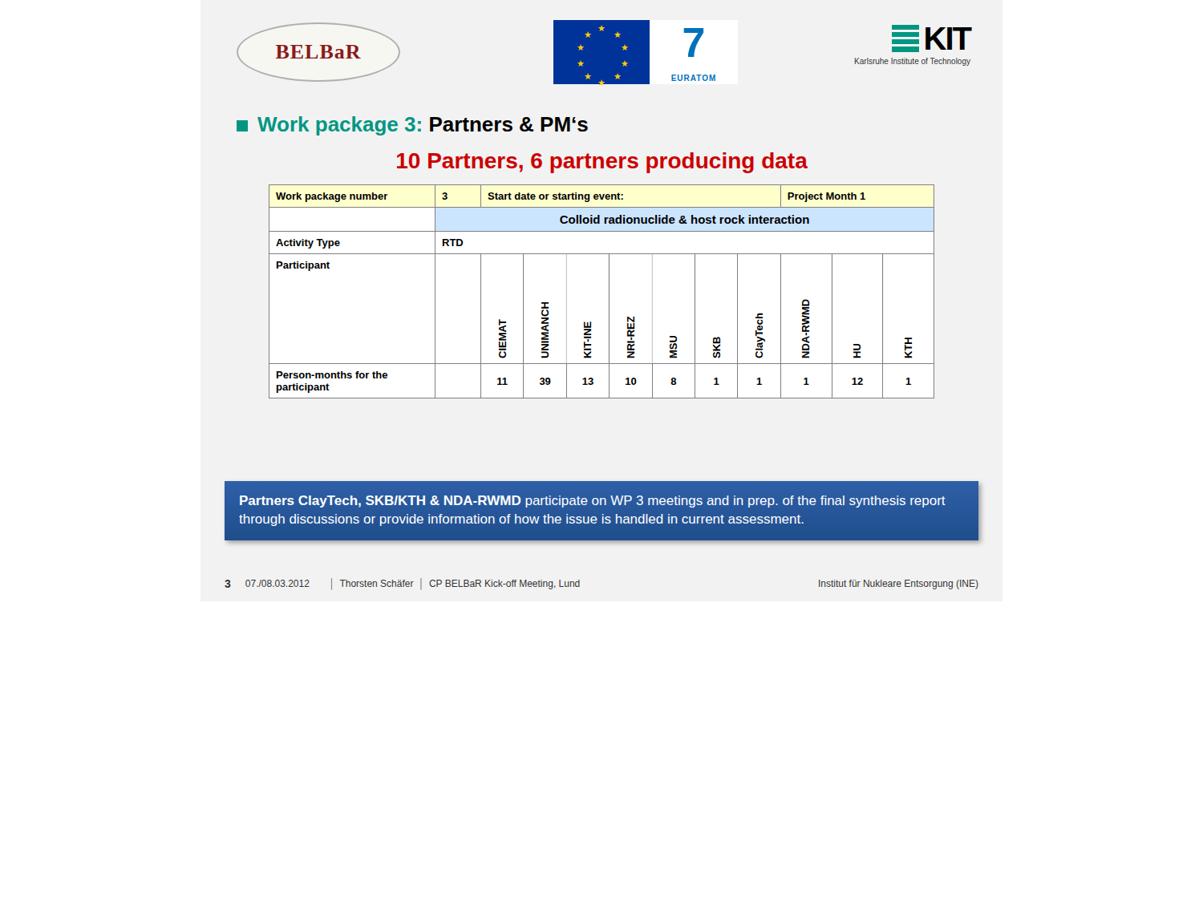BELBaR
★ ★ ★ ★ ★ ★ ★ ★ ★ ★
7
EURATOM
KIT
Karlsruhe Institute of Technology
Work package 3: Partners & PM‘s
10 Partners, 6 partners producing data
| Work package number | 3 | Start date or starting event: | Project Month 1 |
| | Colloid radionuclide & host rock interaction |
| Activity Type | RTD |
| Participant | | CIEMAT | UNIMANCH | KIT-INE | NRI-REZ | MSU | SKB | ClayTech | NDA-RWMD | HU | KTH |
| Person-months for the participant | | 11 | 39 | 13 | 10 | 8 | 1 | 1 | 1 | 12 | 1 |
Partners ClayTech, SKB/KTH & NDA-RWMD participate on WP 3 meetings and in prep. of the final synthesis report through discussions or provide information of how the issue is handled in current assessment.
3 07./08.03.2012 │ Thorsten Schäfer │ CP BELBaR Kick-off Meeting, Lund Institut für Nukleare Entsorgung (INE)